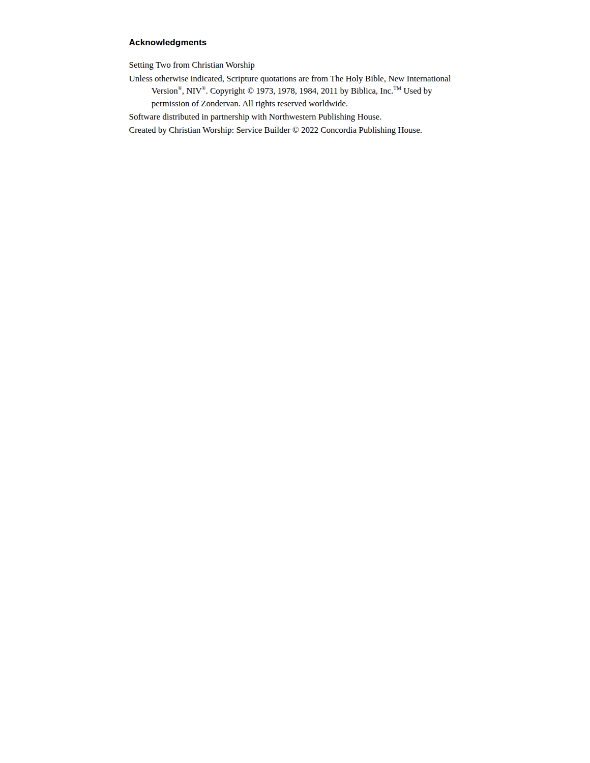Acknowledgments
Setting Two from Christian Worship
Unless otherwise indicated, Scripture quotations are from The Holy Bible, New International Version®, NIV®. Copyright © 1973, 1978, 1984, 2011 by Biblica, Inc.TM Used by permission of Zondervan. All rights reserved worldwide.
Software distributed in partnership with Northwestern Publishing House.
Created by Christian Worship: Service Builder © 2022 Concordia Publishing House.